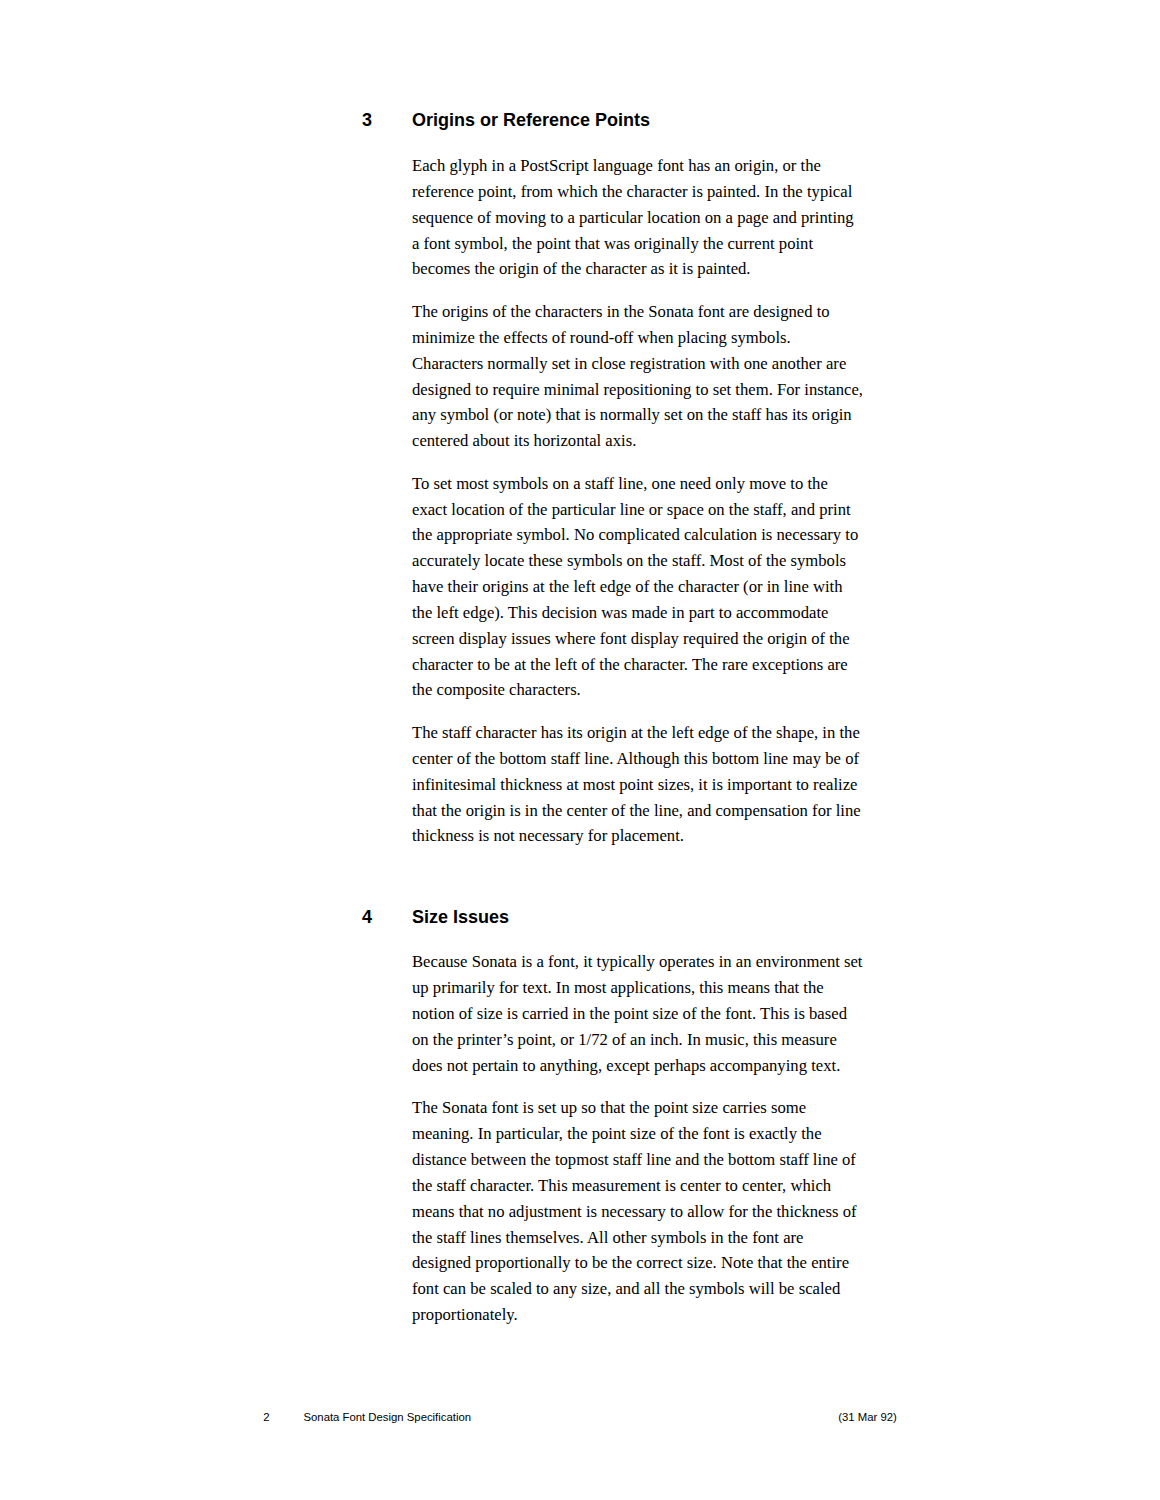3 Origins or Reference Points
Each glyph in a PostScript language font has an origin, or the reference point, from which the character is painted. In the typical sequence of moving to a particular location on a page and printing a font symbol, the point that was originally the current point becomes the origin of the character as it is painted.
The origins of the characters in the Sonata font are designed to minimize the effects of round-off when placing symbols. Characters normally set in close registration with one another are designed to require minimal repositioning to set them. For instance, any symbol (or note) that is normally set on the staff has its origin centered about its horizontal axis.
To set most symbols on a staff line, one need only move to the exact location of the particular line or space on the staff, and print the appropriate symbol. No complicated calculation is necessary to accurately locate these symbols on the staff. Most of the symbols have their origins at the left edge of the character (or in line with the left edge). This decision was made in part to accommodate screen display issues where font display required the origin of the character to be at the left of the character. The rare exceptions are the composite characters.
The staff character has its origin at the left edge of the shape, in the center of the bottom staff line. Although this bottom line may be of infinitesimal thickness at most point sizes, it is important to realize that the origin is in the center of the line, and compensation for line thickness is not necessary for placement.
4 Size Issues
Because Sonata is a font, it typically operates in an environment set up primarily for text. In most applications, this means that the notion of size is carried in the point size of the font. This is based on the printer’s point, or 1/72 of an inch. In music, this measure does not pertain to anything, except perhaps accompanying text.
The Sonata font is set up so that the point size carries some meaning. In particular, the point size of the font is exactly the distance between the topmost staff line and the bottom staff line of the staff character. This measurement is center to center, which means that no adjustment is necessary to allow for the thickness of the staff lines themselves. All other symbols in the font are designed proportionally to be the correct size. Note that the entire font can be scaled to any size, and all the symbols will be scaled proportionately.
2
Sonata Font Design Specification
(31 Mar 92)